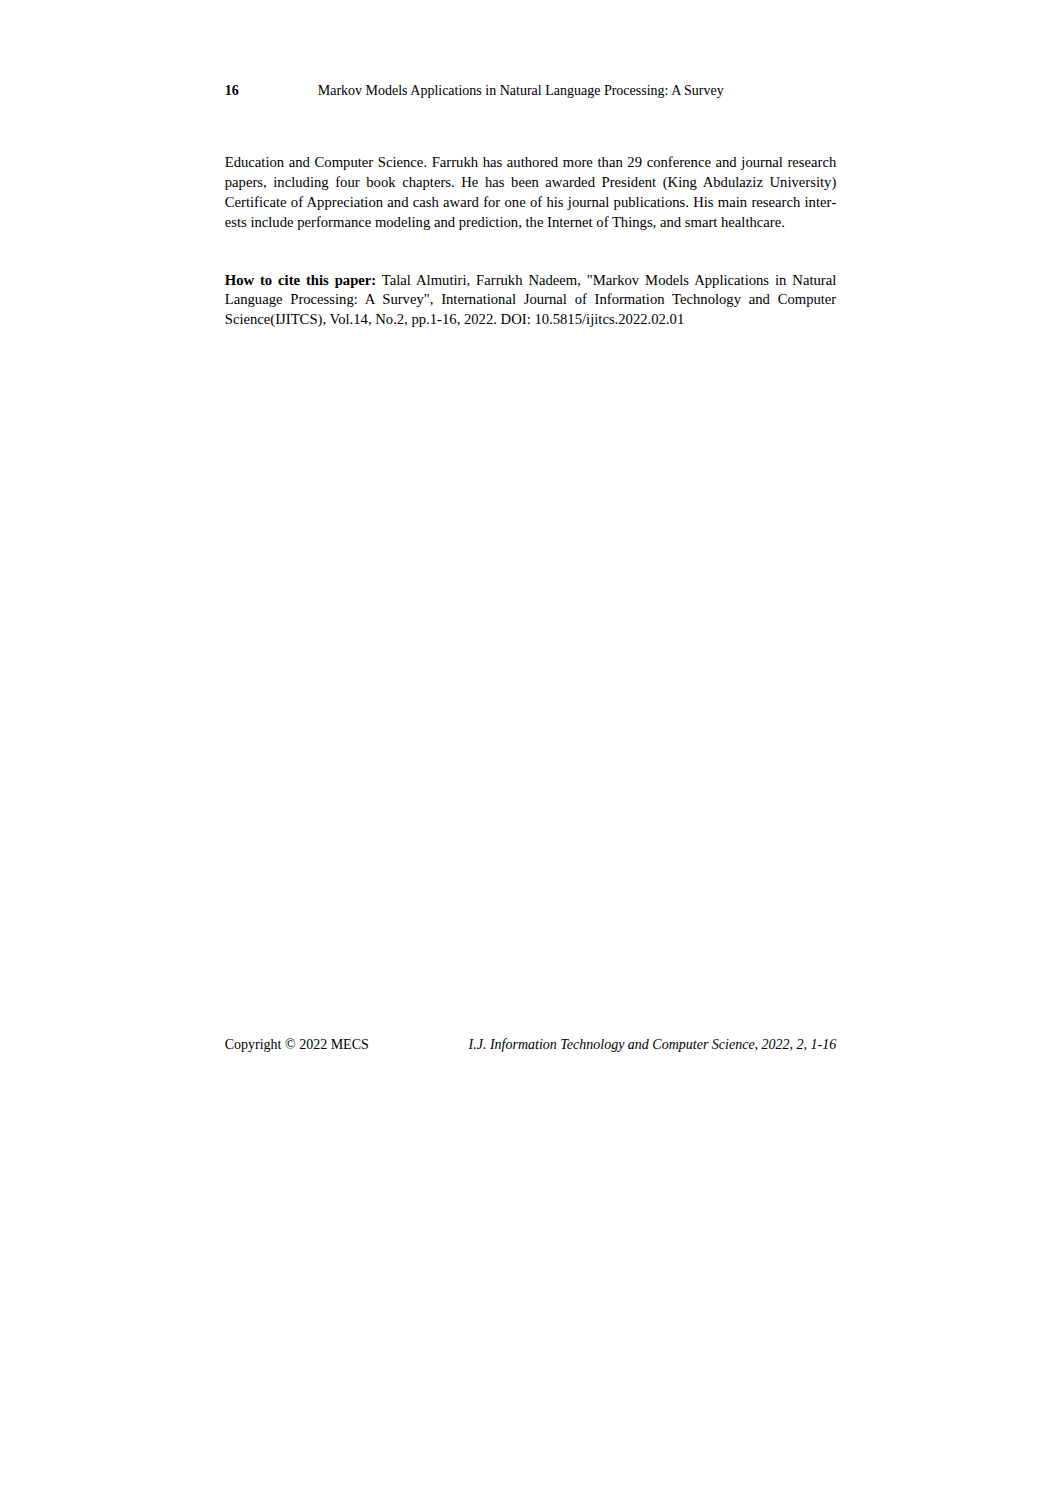16 Markov Models Applications in Natural Language Processing: A Survey
Education and Computer Science. Farrukh has authored more than 29 conference and journal research papers, including four book chapters. He has been awarded President (King Abdulaziz University) Certificate of Appreciation and cash award for one of his journal publications. His main research interests include performance modeling and prediction, the Internet of Things, and smart healthcare.
How to cite this paper: Talal Almutiri, Farrukh Nadeem, "Markov Models Applications in Natural Language Processing: A Survey", International Journal of Information Technology and Computer Science(IJITCS), Vol.14, No.2, pp.1-16, 2022. DOI: 10.5815/ijitcs.2022.02.01
Copyright © 2022 MECS I.J. Information Technology and Computer Science, 2022, 2, 1-16